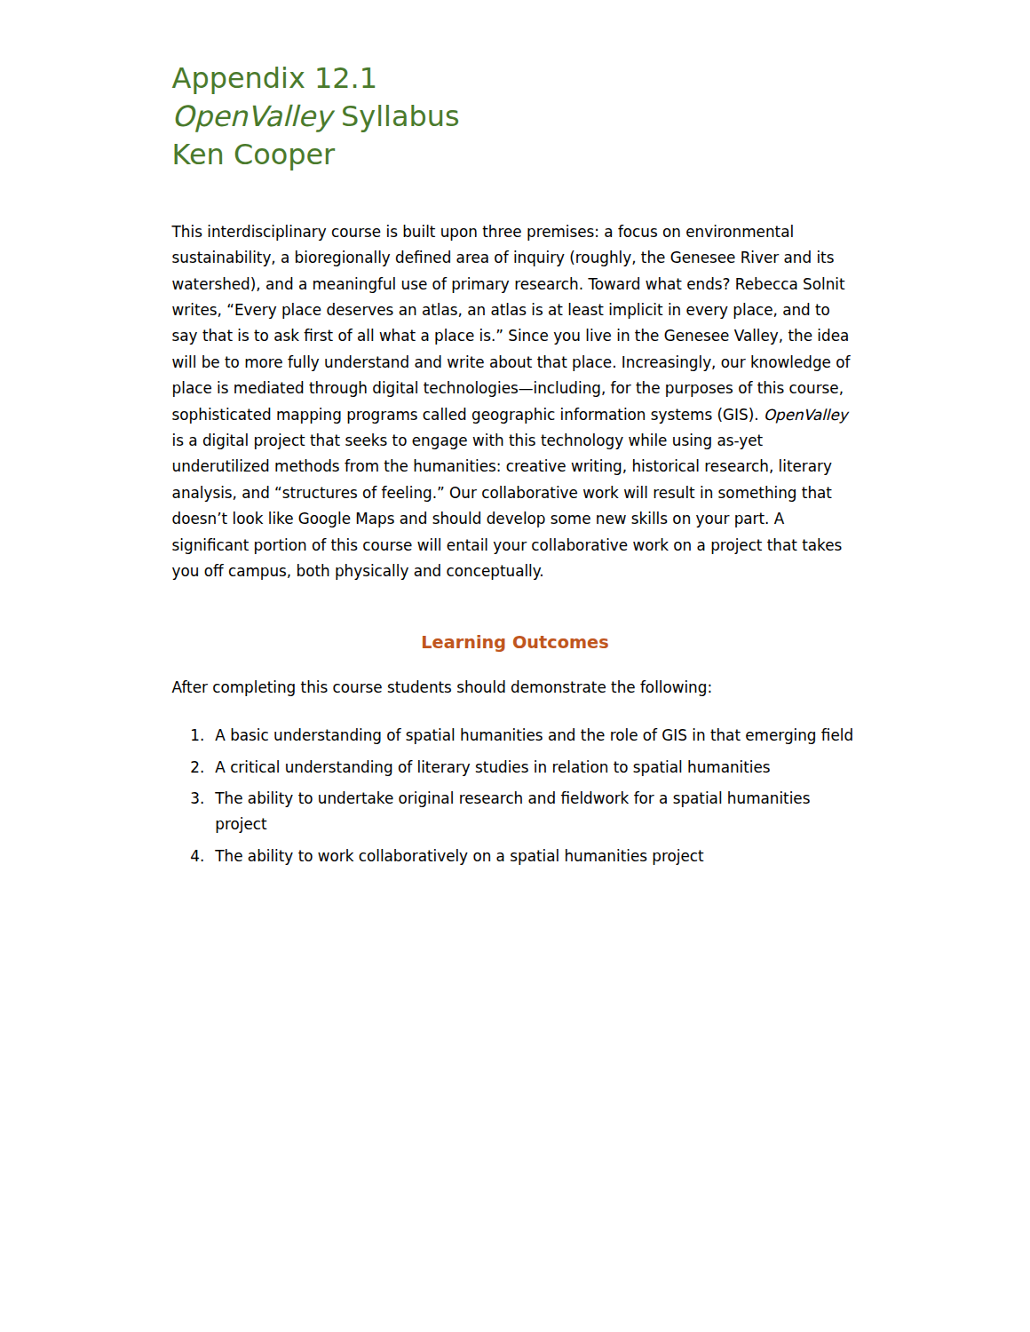Appendix 12.1
OpenValley Syllabus
Ken Cooper
This interdisciplinary course is built upon three premises: a focus on environmental sustainability, a bioregionally defined area of inquiry (roughly, the Genesee River and its watershed), and a meaningful use of primary research. Toward what ends? Rebecca Solnit writes, “Every place deserves an atlas, an atlas is at least implicit in every place, and to say that is to ask first of all what a place is.” Since you live in the Genesee Valley, the idea will be to more fully understand and write about that place. Increasingly, our knowledge of place is mediated through digital technologies—including, for the purposes of this course, sophisticated mapping programs called geographic information systems (GIS). OpenValley is a digital project that seeks to engage with this technology while using as-yet underutilized methods from the humanities: creative writing, historical research, literary analysis, and “structures of feeling.” Our collaborative work will result in something that doesn’t look like Google Maps and should develop some new skills on your part. A significant portion of this course will entail your collaborative work on a project that takes you off campus, both physically and conceptually.
Learning Outcomes
After completing this course students should demonstrate the following:
A basic understanding of spatial humanities and the role of GIS in that emerging field
A critical understanding of literary studies in relation to spatial humanities
The ability to undertake original research and fieldwork for a spatial humanities project
The ability to work collaboratively on a spatial humanities project